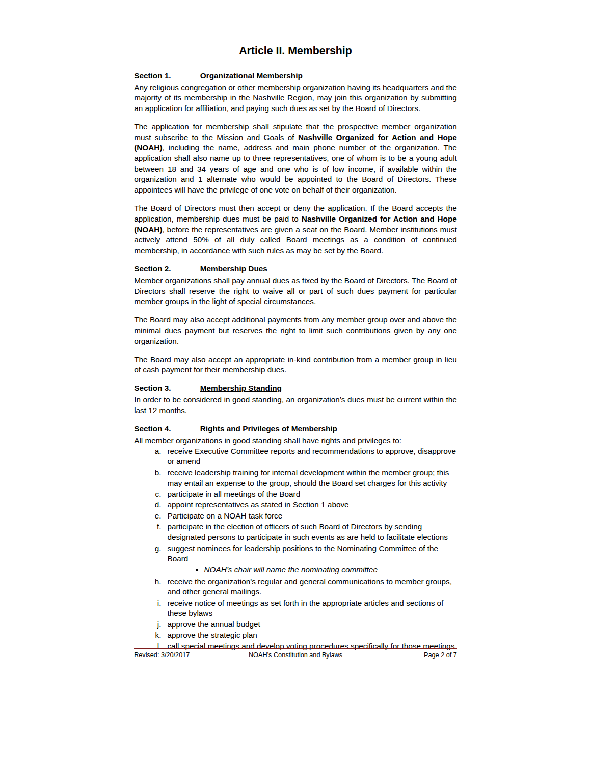Article II. Membership
Section 1. Organizational Membership
Any religious congregation or other membership organization having its headquarters and the majority of its membership in the Nashville Region, may join this organization by submitting an application for affiliation, and paying such dues as set by the Board of Directors.
The application for membership shall stipulate that the prospective member organization must subscribe to the Mission and Goals of Nashville Organized for Action and Hope (NOAH), including the name, address and main phone number of the organization. The application shall also name up to three representatives, one of whom is to be a young adult between 18 and 34 years of age and one who is of low income, if available within the organization and 1 alternate who would be appointed to the Board of Directors. These appointees will have the privilege of one vote on behalf of their organization.
The Board of Directors must then accept or deny the application. If the Board accepts the application, membership dues must be paid to Nashville Organized for Action and Hope (NOAH), before the representatives are given a seat on the Board. Member institutions must actively attend 50% of all duly called Board meetings as a condition of continued membership, in accordance with such rules as may be set by the Board.
Section 2. Membership Dues
Member organizations shall pay annual dues as fixed by the Board of Directors. The Board of Directors shall reserve the right to waive all or part of such dues payment for particular member groups in the light of special circumstances.
The Board may also accept additional payments from any member group over and above the minimal dues payment but reserves the right to limit such contributions given by any one organization.
The Board may also accept an appropriate in-kind contribution from a member group in lieu of cash payment for their membership dues.
Section 3. Membership Standing
In order to be considered in good standing, an organization’s dues must be current within the last 12 months.
Section 4. Rights and Privileges of Membership
All member organizations in good standing shall have rights and privileges to:
receive Executive Committee reports and recommendations to approve, disapprove or amend
receive leadership training for internal development within the member group; this may entail an expense to the group, should the Board set charges for this activity
participate in all meetings of the Board
appoint representatives as stated in Section 1 above
Participate on a NOAH task force
participate in the election of officers of such Board of Directors by sending designated persons to participate in such events as are held to facilitate elections
suggest nominees for leadership positions to the Nominating Committee of the Board
NOAH’s chair will name the nominating committee
receive the organization's regular and general communications to member groups, and other general mailings.
receive notice of meetings as set forth in the appropriate articles and sections of these bylaws
approve the annual budget
approve the strategic plan
call special meetings and develop voting procedures specifically for those meetings
Revised: 3/20/2017
NOAH’s Constitution and Bylaws
Page 2 of 7